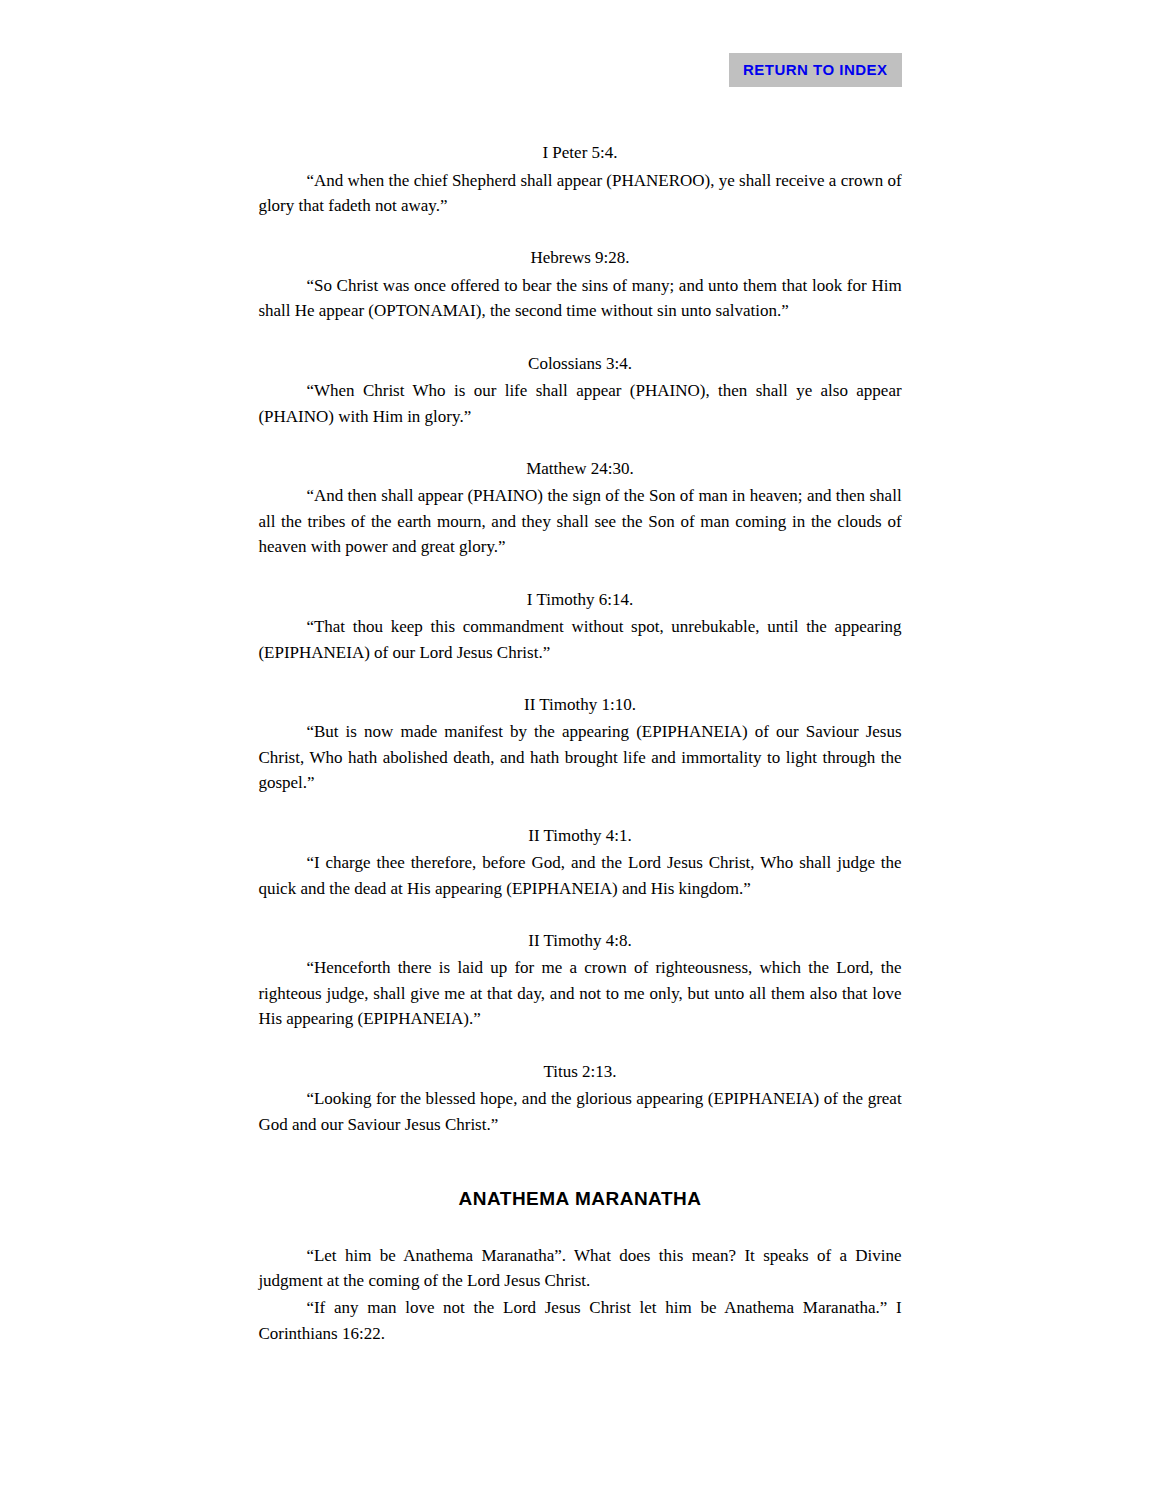RETURN TO INDEX
I Peter 5:4.
“And when the chief Shepherd shall appear (PHANEROO), ye shall receive a crown of glory that fadeth not away.”
Hebrews 9:28.
“So Christ was once offered to bear the sins of many; and unto them that look for Him shall He appear (OPTONAMAI), the second time without sin unto salvation.”
Colossians 3:4.
“When Christ Who is our life shall appear (PHAINO), then shall ye also appear (PHAINO) with Him in glory.”
Matthew 24:30.
“And then shall appear (PHAINO) the sign of the Son of man in heaven; and then shall all the tribes of the earth mourn, and they shall see the Son of man coming in the clouds of heaven with power and great glory.”
I Timothy 6:14.
“That thou keep this commandment without spot, unrebukable, until the appearing (EPIPHANEIA) of our Lord Jesus Christ.”
II Timothy 1:10.
“But is now made manifest by the appearing (EPIPHANEIA) of our Saviour Jesus Christ, Who hath abolished death, and hath brought life and immortality to light through the gospel.”
II Timothy 4:1.
“I charge thee therefore, before God, and the Lord Jesus Christ, Who shall judge the quick and the dead at His appearing (EPIPHANEIA) and His kingdom.”
II Timothy 4:8.
“Henceforth there is laid up for me a crown of righteousness, which the Lord, the righteous judge, shall give me at that day, and not to me only, but unto all them also that love His appearing (EPIPHANEIA).”
Titus 2:13.
“Looking for the blessed hope, and the glorious appearing (EPIPHANEIA) of the great God and our Saviour Jesus Christ.”
ANATHEMA MARANATHA
“Let him be Anathema Maranatha”. What does this mean? It speaks of a Divine judgment at the coming of the Lord Jesus Christ.
“If any man love not the Lord Jesus Christ let him be Anathema Maranatha.” I Corinthians 16:22.